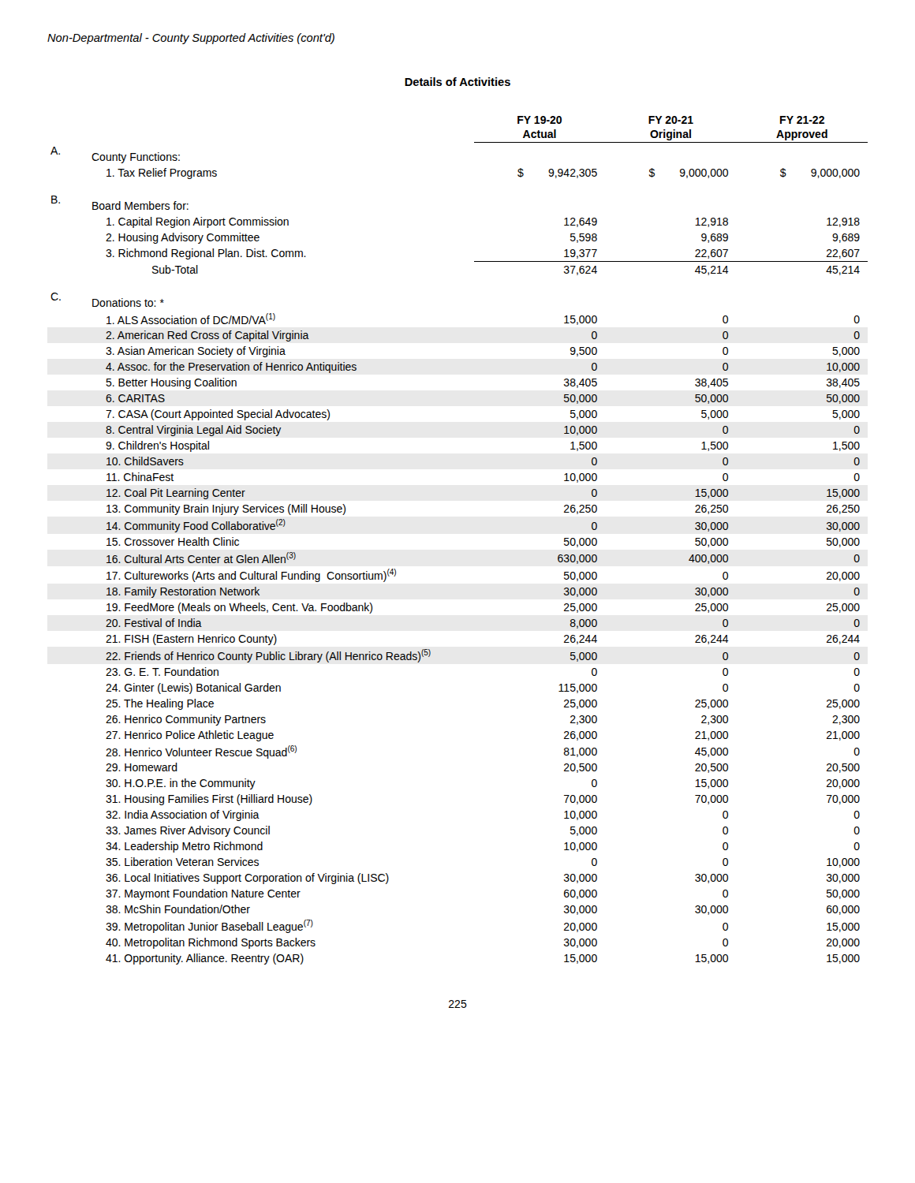Non-Departmental - County Supported Activities (cont'd)
Details of Activities
| | | FY 19-20 | FY 20-21 | FY 21-22 |
| --- | --- | --- | --- | --- |
| | | Actual | Original | Approved |
| A. | County Functions: | | | |
| | 1. Tax Relief Programs | $ 9,942,305 | $ 9,000,000 | $ 9,000,000 |
| B. | Board Members for: | | | |
| | 1. Capital Region Airport Commission | 12,649 | 12,918 | 12,918 |
| | 2. Housing Advisory Committee | 5,598 | 9,689 | 9,689 |
| | 3. Richmond Regional Plan. Dist. Comm. | 19,377 | 22,607 | 22,607 |
| | Sub-Total | 37,624 | 45,214 | 45,214 |
| C. | Donations to: * | | | |
| | 1. ALS Association of DC/MD/VA (1) | 15,000 | 0 | 0 |
| | 2. American Red Cross of Capital Virginia | 0 | 0 | 0 |
| | 3. Asian American Society of Virginia | 9,500 | 0 | 5,000 |
| | 4. Assoc. for the Preservation of Henrico Antiquities | 0 | 0 | 10,000 |
| | 5. Better Housing Coalition | 38,405 | 38,405 | 38,405 |
| | 6. CARITAS | 50,000 | 50,000 | 50,000 |
| | 7. CASA (Court Appointed Special Advocates) | 5,000 | 5,000 | 5,000 |
| | 8. Central Virginia Legal Aid Society | 10,000 | 0 | 0 |
| | 9. Children's Hospital | 1,500 | 1,500 | 1,500 |
| | 10. ChildSavers | 0 | 0 | 0 |
| | 11. ChinaFest | 10,000 | 0 | 0 |
| | 12. Coal Pit Learning Center | 0 | 15,000 | 15,000 |
| | 13. Community Brain Injury Services (Mill House) | 26,250 | 26,250 | 26,250 |
| | 14. Community Food Collaborative (2) | 0 | 30,000 | 30,000 |
| | 15. Crossover Health Clinic | 50,000 | 50,000 | 50,000 |
| | 16. Cultural Arts Center at Glen Allen (3) | 630,000 | 400,000 | 0 |
| | 17. Cultureworks (Arts and Cultural Funding Consortium) (4) | 50,000 | 0 | 20,000 |
| | 18. Family Restoration Network | 30,000 | 30,000 | 0 |
| | 19. FeedMore (Meals on Wheels, Cent. Va. Foodbank) | 25,000 | 25,000 | 25,000 |
| | 20. Festival of India | 8,000 | 0 | 0 |
| | 21. FISH (Eastern Henrico County) | 26,244 | 26,244 | 26,244 |
| | 22. Friends of Henrico County Public Library (All Henrico Reads) (5) | 5,000 | 0 | 0 |
| | 23. G. E. T. Foundation | 0 | 0 | 0 |
| | 24. Ginter (Lewis) Botanical Garden | 115,000 | 0 | 0 |
| | 25. The Healing Place | 25,000 | 25,000 | 25,000 |
| | 26. Henrico Community Partners | 2,300 | 2,300 | 2,300 |
| | 27. Henrico Police Athletic League | 26,000 | 21,000 | 21,000 |
| | 28. Henrico Volunteer Rescue Squad (6) | 81,000 | 45,000 | 0 |
| | 29. Homeward | 20,500 | 20,500 | 20,500 |
| | 30. H.O.P.E. in the Community | 0 | 15,000 | 20,000 |
| | 31. Housing Families First (Hilliard House) | 70,000 | 70,000 | 70,000 |
| | 32. India Association of Virginia | 10,000 | 0 | 0 |
| | 33. James River Advisory Council | 5,000 | 0 | 0 |
| | 34. Leadership Metro Richmond | 10,000 | 0 | 0 |
| | 35. Liberation Veteran Services | 0 | 0 | 10,000 |
| | 36. Local Initiatives Support Corporation of Virginia (LISC) | 30,000 | 30,000 | 30,000 |
| | 37. Maymont Foundation Nature Center | 60,000 | 0 | 50,000 |
| | 38. McShin Foundation/Other | 30,000 | 30,000 | 60,000 |
| | 39. Metropolitan Junior Baseball League (7) | 20,000 | 0 | 15,000 |
| | 40. Metropolitan Richmond Sports Backers | 30,000 | 0 | 20,000 |
| | 41. Opportunity. Alliance. Reentry (OAR) | 15,000 | 15,000 | 15,000 |
225